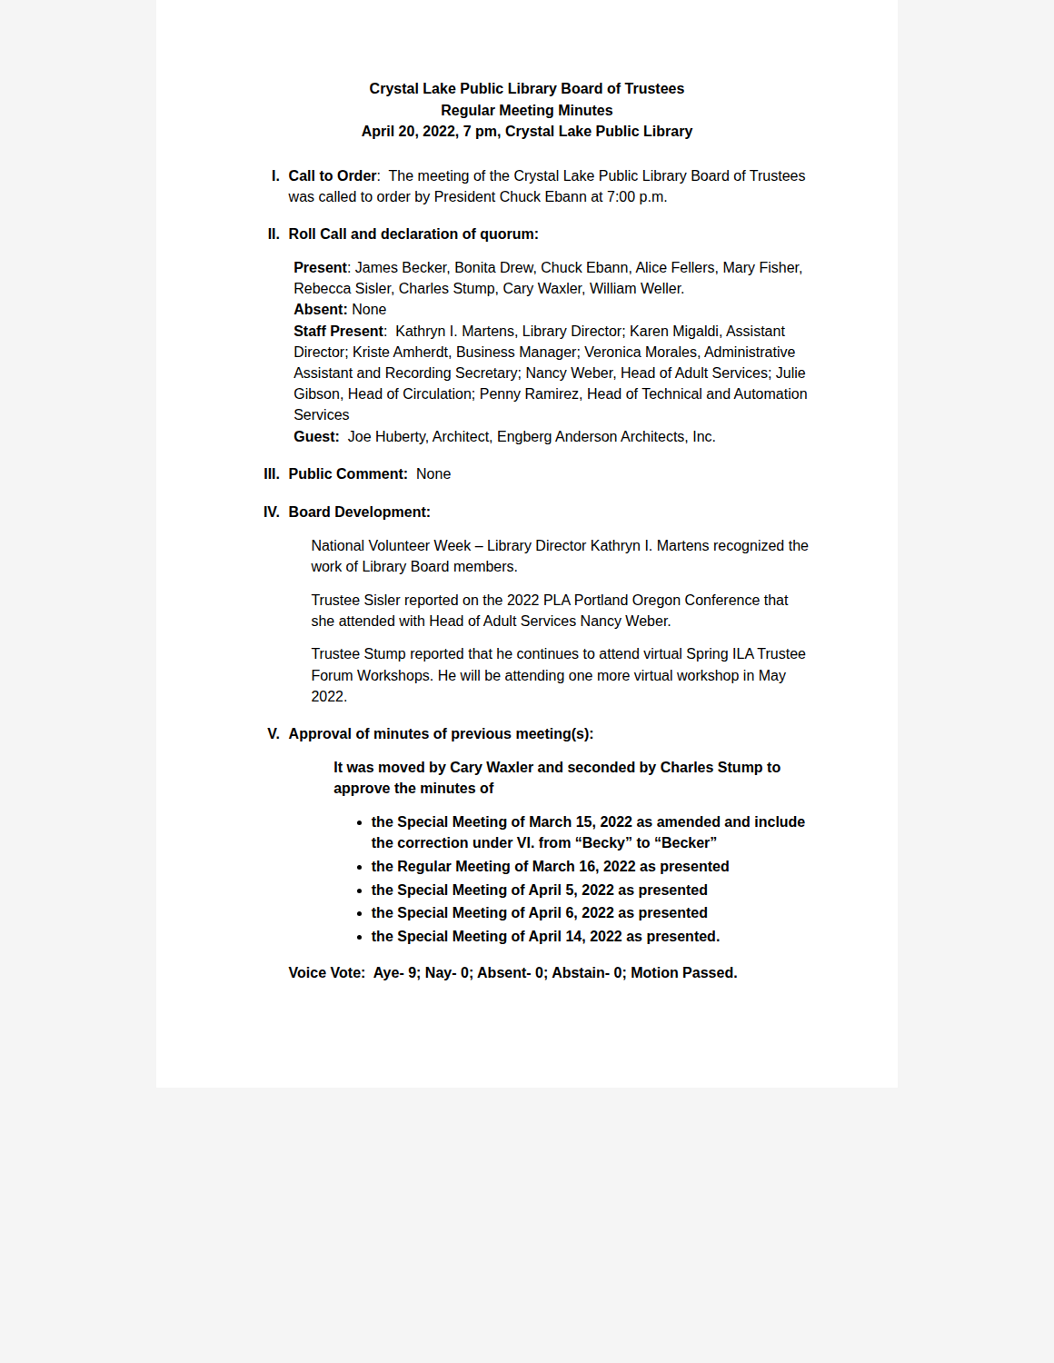Crystal Lake Public Library Board of Trustees
Regular Meeting Minutes
April 20, 2022, 7 pm, Crystal Lake Public Library
Call to Order: The meeting of the Crystal Lake Public Library Board of Trustees was called to order by President Chuck Ebann at 7:00 p.m.
Roll Call and declaration of quorum:
Present: James Becker, Bonita Drew, Chuck Ebann, Alice Fellers, Mary Fisher, Rebecca Sisler, Charles Stump, Cary Waxler, William Weller.
Absent: None
Staff Present: Kathryn I. Martens, Library Director; Karen Migaldi, Assistant Director; Kriste Amherdt, Business Manager; Veronica Morales, Administrative Assistant and Recording Secretary; Nancy Weber, Head of Adult Services; Julie Gibson, Head of Circulation; Penny Ramirez, Head of Technical and Automation Services
Guest: Joe Huberty, Architect, Engberg Anderson Architects, Inc.
Public Comment: None
Board Development:
National Volunteer Week – Library Director Kathryn I. Martens recognized the work of Library Board members.
Trustee Sisler reported on the 2022 PLA Portland Oregon Conference that she attended with Head of Adult Services Nancy Weber.
Trustee Stump reported that he continues to attend virtual Spring ILA Trustee Forum Workshops. He will be attending one more virtual workshop in May 2022.
Approval of minutes of previous meeting(s):
It was moved by Cary Waxler and seconded by Charles Stump to approve the minutes of
the Special Meeting of March 15, 2022 as amended and include the correction under VI. from “Becky” to “Becker”
the Regular Meeting of March 16, 2022 as presented
the Special Meeting of April 5, 2022 as presented
the Special Meeting of April 6, 2022 as presented
the Special Meeting of April 14, 2022 as presented.
Voice Vote: Aye- 9; Nay- 0; Absent- 0; Abstain- 0; Motion Passed.